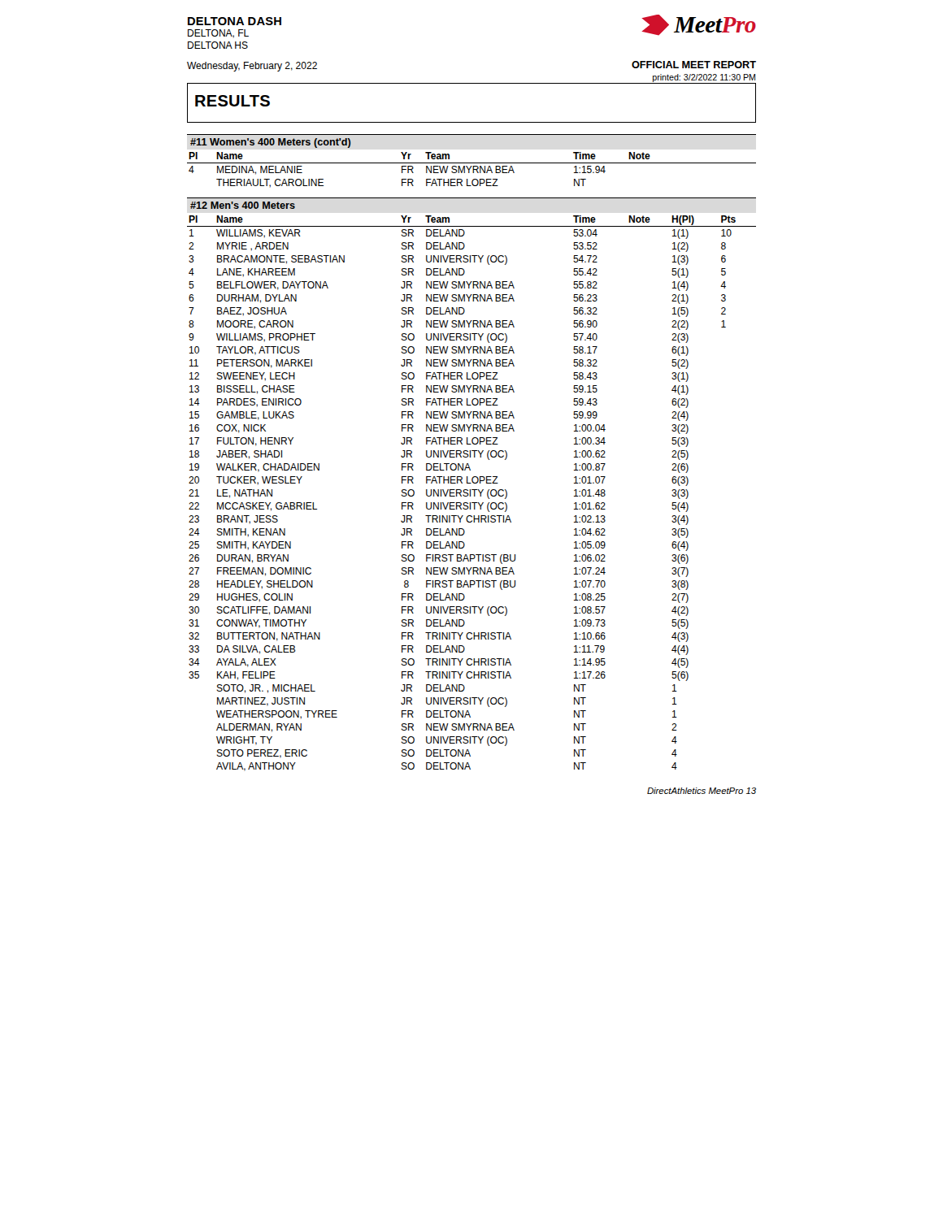MeetPro
OFFICIAL MEET REPORT
printed: 3/2/2022 11:30 PM
DELTONA DASH
DELTONA, FL
DELTONA HS
Wednesday, February 2, 2022
RESULTS
#11 Women's 400 Meters (cont'd)
| Pl | Name | Yr | Team | Time | Note | | |
| --- | --- | --- | --- | --- | --- | --- | --- |
| 4 | MEDINA, MELANIE | FR | NEW SMYRNA BEA | 1:15.94 | | | |
| | THERIAULT, CAROLINE | FR | FATHER LOPEZ | NT | | | |
#12 Men's 400 Meters
| Pl | Name | Yr | Team | Time | Note | H(Pl) | Pts |
| --- | --- | --- | --- | --- | --- | --- | --- |
| 1 | WILLIAMS, KEVAR | SR | DELAND | 53.04 | | 1(1) | 10 |
| 2 | MYRIE , ARDEN | SR | DELAND | 53.52 | | 1(2) | 8 |
| 3 | BRACAMONTE, SEBASTIAN | SR | UNIVERSITY (OC) | 54.72 | | 1(3) | 6 |
| 4 | LANE, KHAREEM | SR | DELAND | 55.42 | | 5(1) | 5 |
| 5 | BELFLOWER, DAYTONA | JR | NEW SMYRNA BEA | 55.82 | | 1(4) | 4 |
| 6 | DURHAM, DYLAN | JR | NEW SMYRNA BEA | 56.23 | | 2(1) | 3 |
| 7 | BAEZ, JOSHUA | SR | DELAND | 56.32 | | 1(5) | 2 |
| 8 | MOORE, CARON | JR | NEW SMYRNA BEA | 56.90 | | 2(2) | 1 |
| 9 | WILLIAMS, PROPHET | SO | UNIVERSITY (OC) | 57.40 | | 2(3) | |
| 10 | TAYLOR, ATTICUS | SO | NEW SMYRNA BEA | 58.17 | | 6(1) | |
| 11 | PETERSON, MARKEI | JR | NEW SMYRNA BEA | 58.32 | | 5(2) | |
| 12 | SWEENEY, LECH | SO | FATHER LOPEZ | 58.43 | | 3(1) | |
| 13 | BISSELL, CHASE | FR | NEW SMYRNA BEA | 59.15 | | 4(1) | |
| 14 | PARDES, ENIRICO | SR | FATHER LOPEZ | 59.43 | | 6(2) | |
| 15 | GAMBLE, LUKAS | FR | NEW SMYRNA BEA | 59.99 | | 2(4) | |
| 16 | COX, NICK | FR | NEW SMYRNA BEA | 1:00.04 | | 3(2) | |
| 17 | FULTON, HENRY | JR | FATHER LOPEZ | 1:00.34 | | 5(3) | |
| 18 | JABER, SHADI | JR | UNIVERSITY (OC) | 1:00.62 | | 2(5) | |
| 19 | WALKER, CHADAIDEN | FR | DELTONA | 1:00.87 | | 2(6) | |
| 20 | TUCKER, WESLEY | FR | FATHER LOPEZ | 1:01.07 | | 6(3) | |
| 21 | LE, NATHAN | SO | UNIVERSITY (OC) | 1:01.48 | | 3(3) | |
| 22 | MCCASKEY, GABRIEL | FR | UNIVERSITY (OC) | 1:01.62 | | 5(4) | |
| 23 | BRANT, JESS | JR | TRINITY CHRISTIA | 1:02.13 | | 3(4) | |
| 24 | SMITH, KENAN | JR | DELAND | 1:04.62 | | 3(5) | |
| 25 | SMITH, KAYDEN | FR | DELAND | 1:05.09 | | 6(4) | |
| 26 | DURAN, BRYAN | SO | FIRST BAPTIST (BU | 1:06.02 | | 3(6) | |
| 27 | FREEMAN, DOMINIC | SR | NEW SMYRNA BEA | 1:07.24 | | 3(7) | |
| 28 | HEADLEY, SHELDON | 8 | FIRST BAPTIST (BU | 1:07.70 | | 3(8) | |
| 29 | HUGHES, COLIN | FR | DELAND | 1:08.25 | | 2(7) | |
| 30 | SCATLIFFE, DAMANI | FR | UNIVERSITY (OC) | 1:08.57 | | 4(2) | |
| 31 | CONWAY, TIMOTHY | SR | DELAND | 1:09.73 | | 5(5) | |
| 32 | BUTTERTON, NATHAN | FR | TRINITY CHRISTIA | 1:10.66 | | 4(3) | |
| 33 | DA SILVA, CALEB | FR | DELAND | 1:11.79 | | 4(4) | |
| 34 | AYALA, ALEX | SO | TRINITY CHRISTIA | 1:14.95 | | 4(5) | |
| 35 | KAH, FELIPE | FR | TRINITY CHRISTIA | 1:17.26 | | 5(6) | |
| | SOTO, JR. , MICHAEL | JR | DELAND | NT | | 1 | |
| | MARTINEZ, JUSTIN | JR | UNIVERSITY (OC) | NT | | 1 | |
| | WEATHERSPOON, TYREE | FR | DELTONA | NT | | 1 | |
| | ALDERMAN, RYAN | SR | NEW SMYRNA BEA | NT | | 2 | |
| | WRIGHT, TY | SO | UNIVERSITY (OC) | NT | | 4 | |
| | SOTO PEREZ, ERIC | SO | DELTONA | NT | | 4 | |
| | AVILA, ANTHONY | SO | DELTONA | NT | | 4 | |
DirectAthletics MeetPro 13